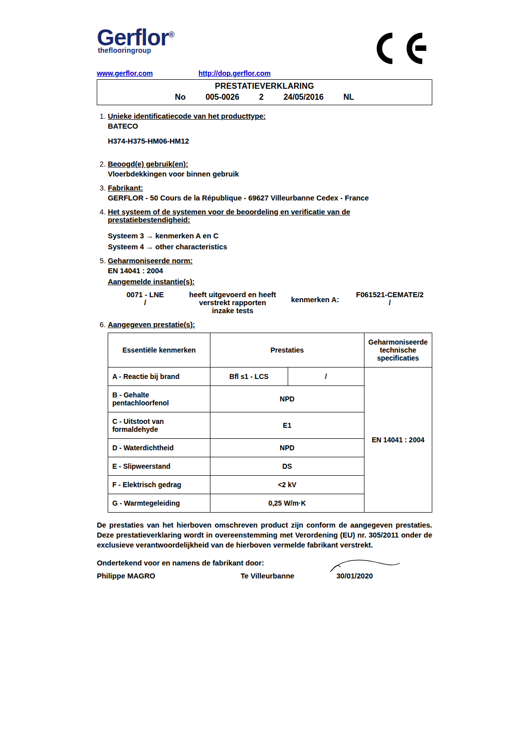Gerflor®
theflooringroup
www.gerflor.com http://dop.gerflor.com
PRESTATIEVERKLARING
No 005-0026224/05/2016 NL
Unieke identificatiecode van het producttype:
BATECO
H374-H375-HM06-HM12
Beoogd(e) gebruik(en):
Vloerbdekkingen voor binnen gebruik
Fabrikant:
GERFLOR - 50 Cours de la République - 69627 Villeurbanne Cedex - France
Het systeem of de systemen voor de beoordeling en verificatie van de prestatiebestendigheid:
Systeem 3 → kenmerken A en C
Systeem 4 → other characteristics
Geharmoniseerde norm:
EN 14041 : 2004
Aangemelde instantie(s):
0071 - LNE /
heeft uitgevoerd en heeft verstrekt rapporten
inzake tests
kenmerken A:
F061521-CEMATE/2 /
Aangegeven prestatie(s):
| Essentiële kenmerken | Prestaties | Geharmoniseerde technische specificaties |
| --- | --- | --- |
| A - Reactie bij brand | Bfl s1 - LCS | / | EN 14041 : 2004 |
| B - Gehalte pentachloorfenol | NPD |
| C - Uitstoot van formaldehyde | E1 |
| D - Waterdichtheid | NPD |
| E - Slipweerstand | DS |
| F - Elektrisch gedrag | <2 kV |
| G - Warmtegeleiding | 0,25 W/m·K |
De prestaties van het hierboven omschreven product zijn conform de aangegeven prestaties. Deze prestatieverklaring wordt in overeenstemming met Verordening (EU) nr. 305/2011 onder de exclusieve verantwoordelijkheid van de hierboven vermelde fabrikant verstrekt.
Ondertekend voor en namens de fabrikant door:
Philippe MAGRO
Te Villeurbanne
30/01/2020